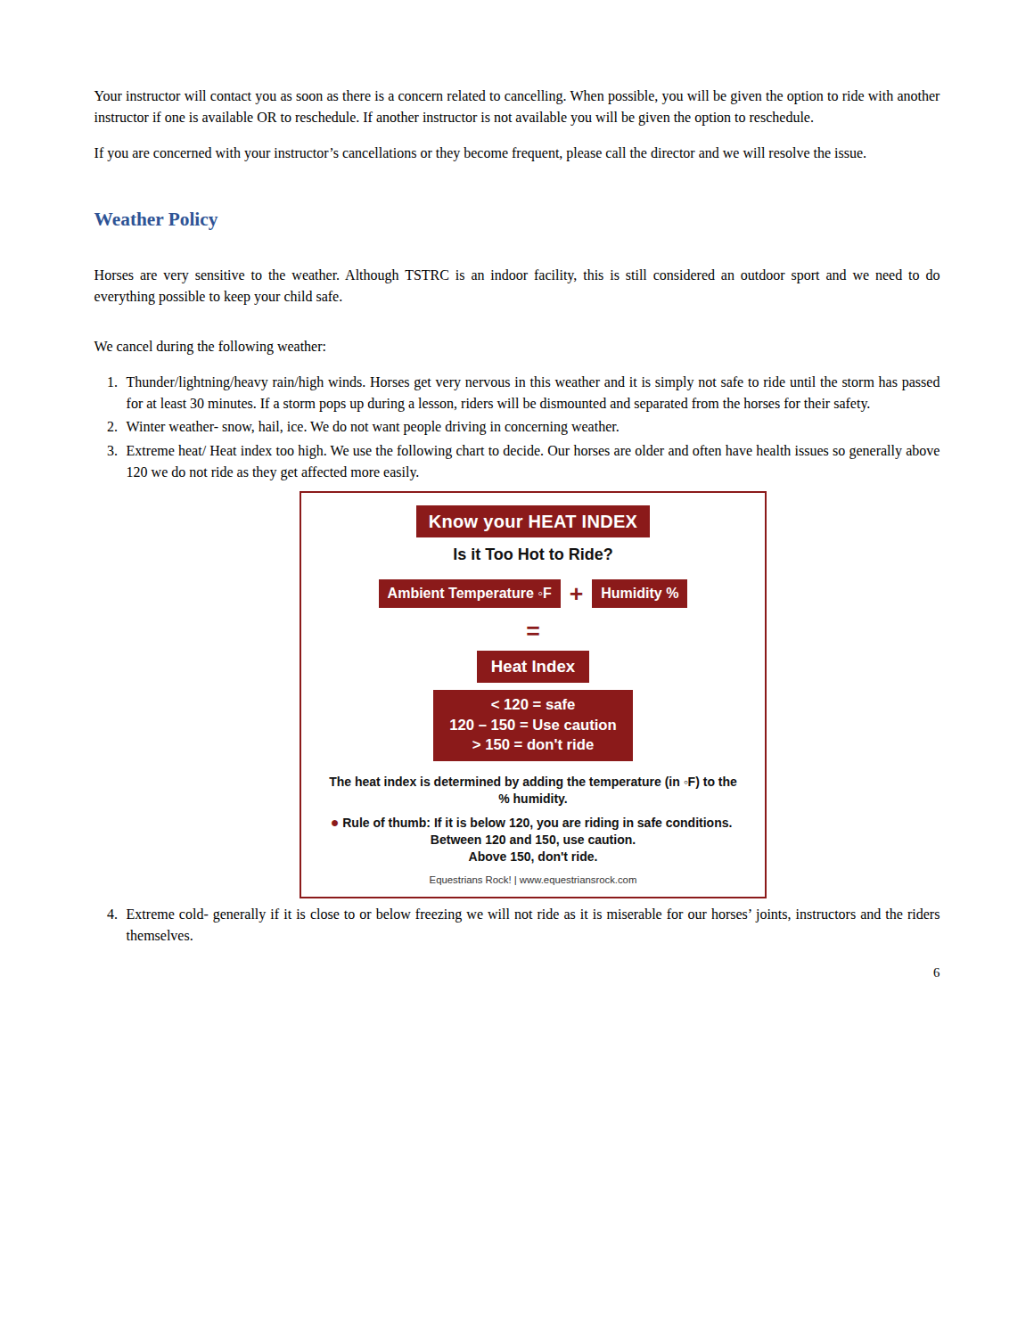Your instructor will contact you as soon as there is a concern related to cancelling. When possible, you will be given the option to ride with another instructor if one is available OR to reschedule. If another instructor is not available you will be given the option to reschedule.
If you are concerned with your instructor’s cancellations or they become frequent, please call the director and we will resolve the issue.
Weather Policy
Horses are very sensitive to the weather. Although TSTRC is an indoor facility, this is still considered an outdoor sport and we need to do everything possible to keep your child safe.
We cancel during the following weather:
Thunder/lightning/heavy rain/high winds. Horses get very nervous in this weather and it is simply not safe to ride until the storm has passed for at least 30 minutes. If a storm pops up during a lesson, riders will be dismounted and separated from the horses for their safety.
Winter weather- snow, hail, ice. We do not want people driving in concerning weather.
Extreme heat/ Heat index too high. We use the following chart to decide. Our horses are older and often have health issues so generally above 120 we do not ride as they get affected more easily.
Know your HEAT INDEX
Is it Too Hot to Ride?
Ambient Temperature ◦F + Humidity %
=
Heat Index
< 120 = safe
120 – 150 = Use caution
> 150 = don't ride
The heat index is determined by adding the temperature (in ◦F) to the % humidity.
● Rule of thumb: If it is below 120, you are riding in safe conditions. Between 120 and 150, use caution.
Above 150, don't ride.
Equestrians Rock! | www.equestriansrock.com
Extreme cold- generally if it is close to or below freezing we will not ride as it is miserable for our horses’ joints, instructors and the riders themselves.
6